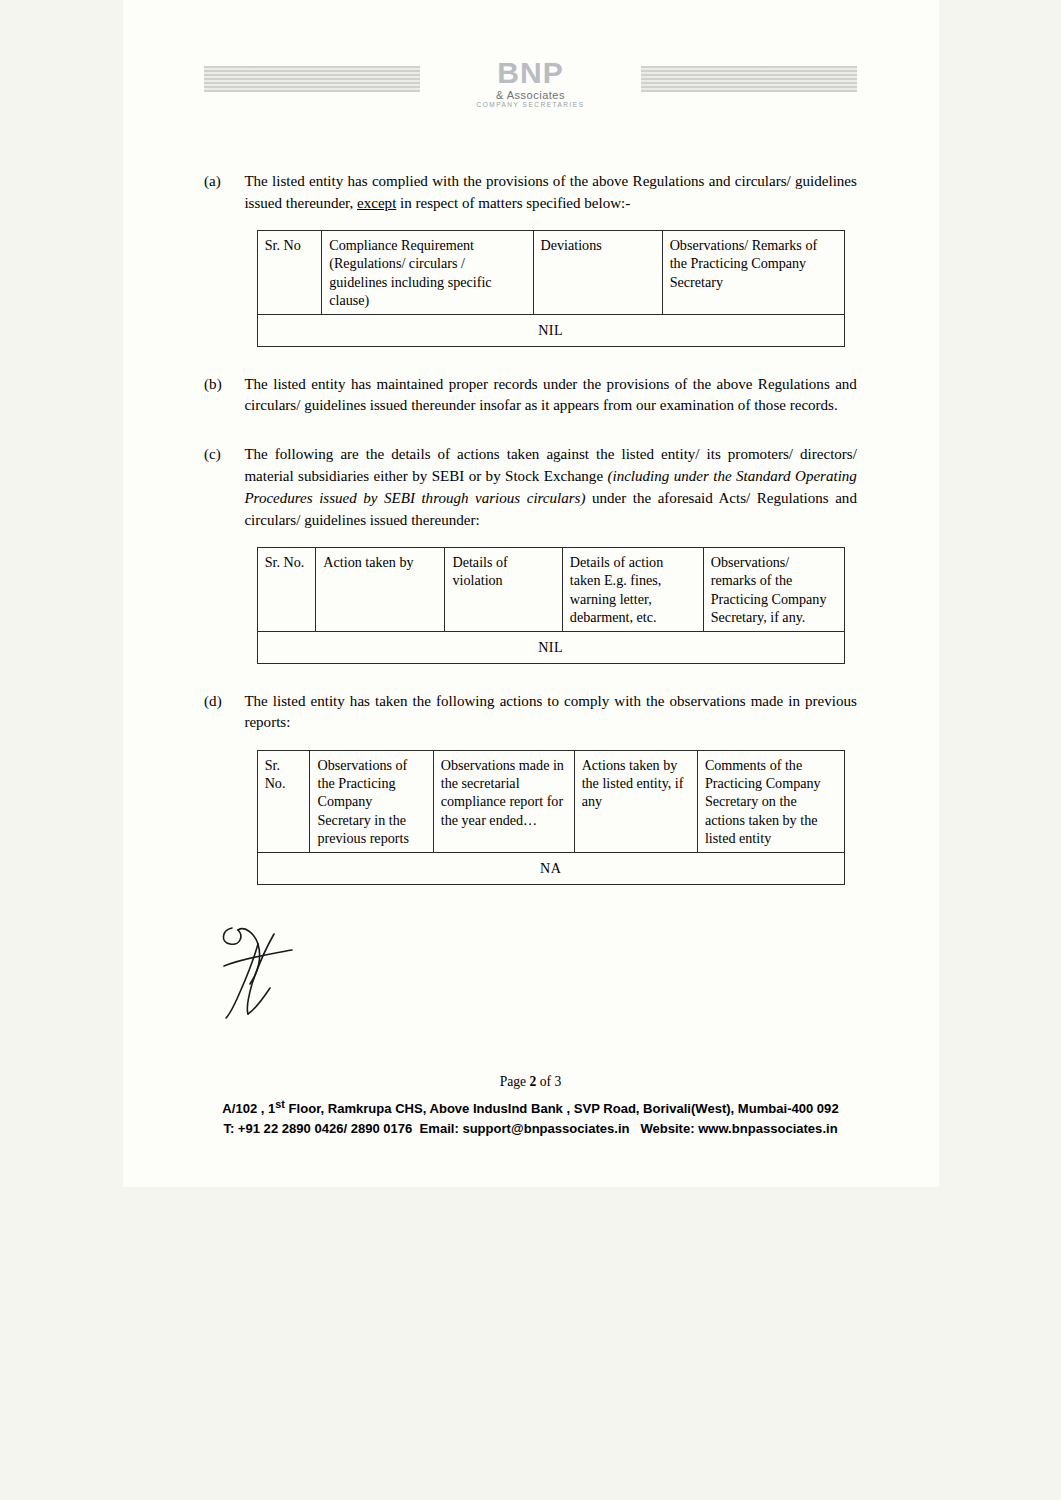BNP
& Associates
Company Secretaries
(a) The listed entity has complied with the provisions of the above Regulations and circulars/ guidelines issued thereunder, except in respect of matters specified below:-
| Sr. No | Compliance Requirement (Regulations/ circulars / guidelines including specific clause) | Deviations | Observations/ Remarks of the Practicing Company Secretary |
| --- | --- | --- | --- |
| NIL |
(b) The listed entity has maintained proper records under the provisions of the above Regulations and circulars/ guidelines issued thereunder insofar as it appears from our examination of those records.
(c) The following are the details of actions taken against the listed entity/ its promoters/ directors/ material subsidiaries either by SEBI or by Stock Exchange (including under the Standard Operating Procedures issued by SEBI through various circulars) under the aforesaid Acts/ Regulations and circulars/ guidelines issued thereunder:
| Sr. No. | Action taken by | Details of violation | Details of action taken E.g. fines, warning letter, debarment, etc. | Observations/ remarks of the Practicing Company Secretary, if any. |
| --- | --- | --- | --- | --- |
| NIL |
(d) The listed entity has taken the following actions to comply with the observations made in previous reports:
| Sr. No. | Observations of the Practicing Company Secretary in the previous reports | Observations made in the secretarial compliance report for the year ended… | Actions taken by the listed entity, if any | Comments of the Practicing Company Secretary on the actions taken by the listed entity |
| --- | --- | --- | --- | --- |
| NA |
Page 2 of 3
A/102 , 1st Floor, Ramkrupa CHS, Above IndusInd Bank , SVP Road, Borivali(West), Mumbai-400 092
T: +91 22 2890 0426/ 2890 0176 Email: support@bnpassociates.in Website: www.bnpassociates.in